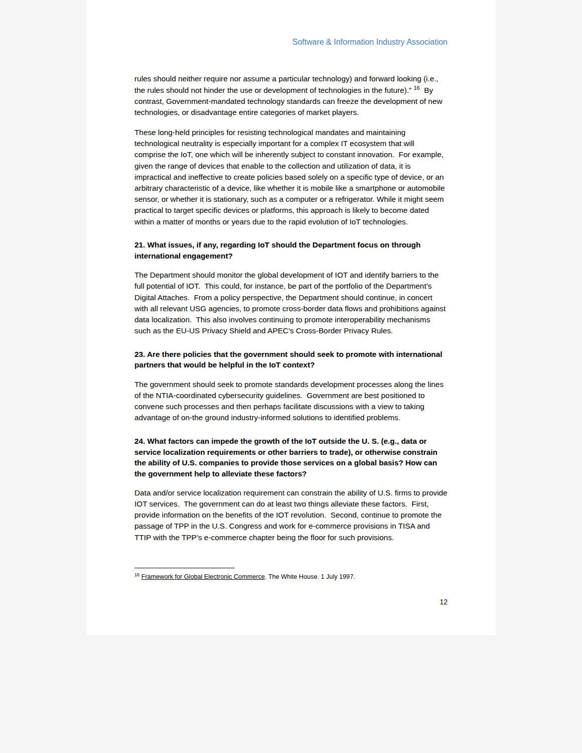Software & Information Industry Association
rules should neither require nor assume a particular technology) and forward looking (i.e., the rules should not hinder the use or development of technologies in the future).” 16 By contrast, Government-mandated technology standards can freeze the development of new technologies, or disadvantage entire categories of market players.
These long-held principles for resisting technological mandates and maintaining technological neutrality is especially important for a complex IT ecosystem that will comprise the IoT, one which will be inherently subject to constant innovation. For example, given the range of devices that enable to the collection and utilization of data, it is impractical and ineffective to create policies based solely on a specific type of device, or an arbitrary characteristic of a device, like whether it is mobile like a smartphone or automobile sensor, or whether it is stationary, such as a computer or a refrigerator. While it might seem practical to target specific devices or platforms, this approach is likely to become dated within a matter of months or years due to the rapid evolution of IoT technologies.
21. What issues, if any, regarding IoT should the Department focus on through international engagement?
The Department should monitor the global development of IOT and identify barriers to the full potential of IOT. This could, for instance, be part of the portfolio of the Department’s Digital Attaches. From a policy perspective, the Department should continue, in concert with all relevant USG agencies, to promote cross-border data flows and prohibitions against data localization. This also involves continuing to promote interoperability mechanisms such as the EU-US Privacy Shield and APEC’s Cross-Border Privacy Rules.
23. Are there policies that the government should seek to promote with international partners that would be helpful in the IoT context?
The government should seek to promote standards development processes along the lines of the NTIA-coordinated cybersecurity guidelines. Government are best positioned to convene such processes and then perhaps facilitate discussions with a view to taking advantage of on-the ground industry-informed solutions to identified problems.
24. What factors can impede the growth of the IoT outside the U. S. (e.g., data or service localization requirements or other barriers to trade), or otherwise constrain the ability of U.S. companies to provide those services on a global basis? How can the government help to alleviate these factors?
Data and/or service localization requirement can constrain the ability of U.S. firms to provide IOT services. The government can do at least two things alleviate these factors. First, provide information on the benefits of the IOT revolution. Second, continue to promote the passage of TPP in the U.S. Congress and work for e-commerce provisions in TISA and TTIP with the TPP’s e-commerce chapter being the floor for such provisions.
16 Framework for Global Electronic Commerce. The White House. 1 July 1997.
12